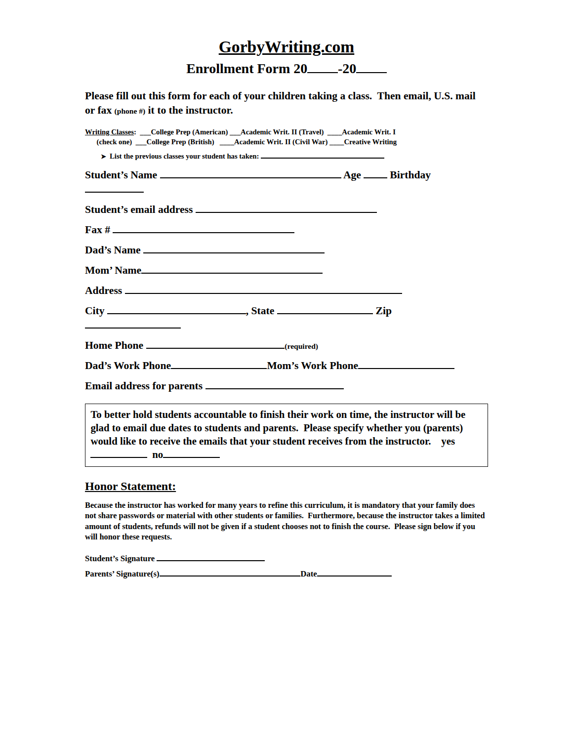GorbyWriting.com
Enrollment Form 20 -20
Please fill out this form for each of your children taking a class. Then email, U.S. mail or fax (phone #) it to the instructor.
Writing Classes: ___College Prep (American) ___Academic Writ. II (Travel) ____Academic Writ. I
(check one) ___College Prep (British) ____Academic Writ. II (Civil War) ____Creative Writing
List the previous classes your student has taken:
Student’s Name Age Birthday
Student’s email address
Fax #
Dad’s Name
Mom’ Name
Address
City , State Zip
Home Phone (required)
Dad’s Work Phone Mom’s Work Phone
Email address for parents
To better hold students accountable to finish their work on time, the instructor will be glad to email due dates to students and parents. Please specify whether you (parents) would like to receive the emails that your student receives from the instructor. yes no
Honor Statement:
Because the instructor has worked for many years to refine this curriculum, it is mandatory that your family does not share passwords or material with other students or families. Furthermore, because the instructor takes a limited amount of students, refunds will not be given if a student chooses not to finish the course. Please sign below if you will honor these requests.
Student’s Signature
Parents’ Signature(s) Date